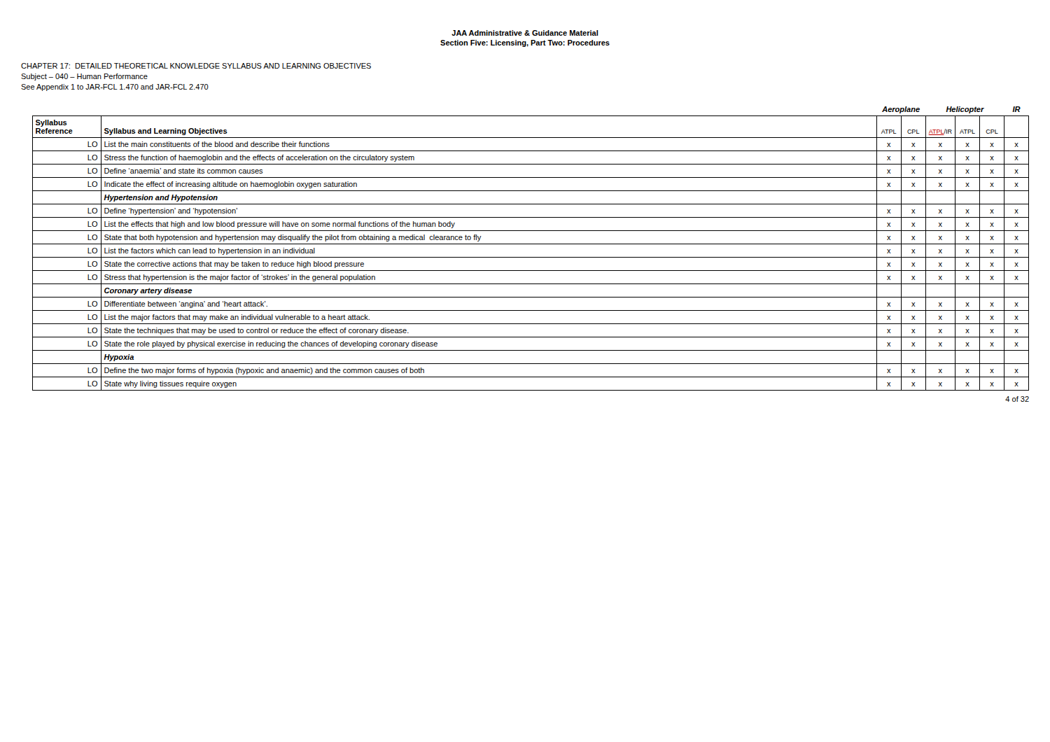JAA Administrative & Guidance Material
Section Five: Licensing, Part Two: Procedures
CHAPTER 17: DETAILED THEORETICAL KNOWLEDGE SYLLABUS AND LEARNING OBJECTIVES
Subject – 040 – Human Performance
See Appendix 1 to JAR-FCL 1.470 and JAR-FCL 2.470
| | | | Aeroplane | Helicopter | IR |
| --- | --- | --- | --- | --- | --- |
| | Syllabus Reference | Syllabus and Learning Objectives | ATPL | CPL | ATPL /IR | ATPL | CPL | |
| | LO | List the main constituents of the blood and describe their functions | x | x | x | x | x | x |
| | LO | Stress the function of haemoglobin and the effects of acceleration on the circulatory system | x | x | x | x | x | x |
| | LO | Define ‘anaemia’ and state its common causes | x | x | x | x | x | x |
| | LO | Indicate the effect of increasing altitude on haemoglobin oxygen saturation | x | x | x | x | x | x |
| | | Hypertension and Hypotension | | | | | | |
| | LO | Define ‘hypertension’ and ‘hypotension’ | x | x | x | x | x | x |
| | LO | List the effects that high and low blood pressure will have on some normal functions of the human body | x | x | x | x | x | x |
| | LO | State that both hypotension and hypertension may disqualify the pilot from obtaining a medical clearance to fly | x | x | x | x | x | x |
| | LO | List the factors which can lead to hypertension in an individual | x | x | x | x | x | x |
| | LO | State the corrective actions that may be taken to reduce high blood pressure | x | x | x | x | x | x |
| | LO | Stress that hypertension is the major factor of ‘strokes’ in the general population | x | x | x | x | x | x |
| | | Coronary artery disease | | | | | | |
| | LO | Differentiate between ‘angina’ and ‘heart attack’. | x | x | x | x | x | x |
| | LO | List the major factors that may make an individual vulnerable to a heart attack. | x | x | x | x | x | x |
| | LO | State the techniques that may be used to control or reduce the effect of coronary disease. | x | x | x | x | x | x |
| | LO | State the role played by physical exercise in reducing the chances of developing coronary disease | x | x | x | x | x | x |
| | | Hypoxia | | | | | | |
| | LO | Define the two major forms of hypoxia (hypoxic and anaemic) and the common causes of both | x | x | x | x | x | x |
| | LO | State why living tissues require oxygen | x | x | x | x | x | x |
4 of 32